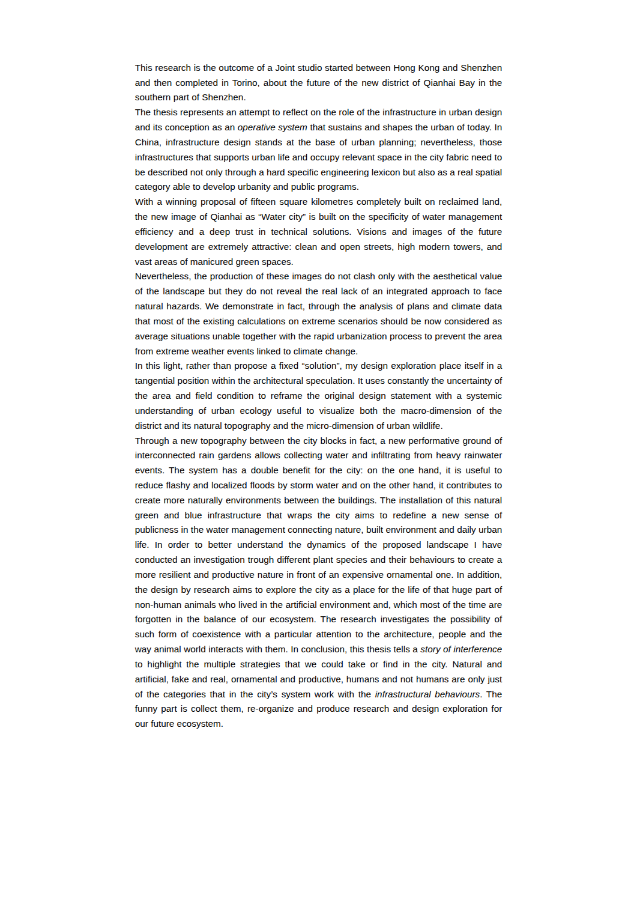This research is the outcome of a Joint studio started between Hong Kong and Shenzhen and then completed in Torino, about the future of the new district of Qianhai Bay in the southern part of Shenzhen.
The thesis represents an attempt to reflect on the role of the infrastructure in urban design and its conception as an operative system that sustains and shapes the urban of today. In China, infrastructure design stands at the base of urban planning; nevertheless, those infrastructures that supports urban life and occupy relevant space in the city fabric need to be described not only through a hard specific engineering lexicon but also as a real spatial category able to develop urbanity and public programs.
With a winning proposal of fifteen square kilometres completely built on reclaimed land, the new image of Qianhai as “Water city” is built on the specificity of water management efficiency and a deep trust in technical solutions. Visions and images of the future development are extremely attractive: clean and open streets, high modern towers, and vast areas of manicured green spaces.
Nevertheless, the production of these images do not clash only with the aesthetical value of the landscape but they do not reveal the real lack of an integrated approach to face natural hazards. We demonstrate in fact, through the analysis of plans and climate data that most of the existing calculations on extreme scenarios should be now considered as average situations unable together with the rapid urbanization process to prevent the area from extreme weather events linked to climate change.
In this light, rather than propose a fixed “solution”, my design exploration place itself in a tangential position within the architectural speculation. It uses constantly the uncertainty of the area and field condition to reframe the original design statement with a systemic understanding of urban ecology useful to visualize both the macro-dimension of the district and its natural topography and the micro-dimension of urban wildlife.
Through a new topography between the city blocks in fact, a new performative ground of interconnected rain gardens allows collecting water and infiltrating from heavy rainwater events. The system has a double benefit for the city: on the one hand, it is useful to reduce flashy and localized floods by storm water and on the other hand, it contributes to create more naturally environments between the buildings. The installation of this natural green and blue infrastructure that wraps the city aims to redefine a new sense of publicness in the water management connecting nature, built environment and daily urban life. In order to better understand the dynamics of the proposed landscape I have conducted an investigation trough different plant species and their behaviours to create a more resilient and productive nature in front of an expensive ornamental one. In addition, the design by research aims to explore the city as a place for the life of that huge part of non-human animals who lived in the artificial environment and, which most of the time are forgotten in the balance of our ecosystem. The research investigates the possibility of such form of coexistence with a particular attention to the architecture, people and the way animal world interacts with them. In conclusion, this thesis tells a story of interference to highlight the multiple strategies that we could take or find in the city. Natural and artificial, fake and real, ornamental and productive, humans and not humans are only just of the categories that in the city’s system work with the infrastructural behaviours. The funny part is collect them, re-organize and produce research and design exploration for our future ecosystem.